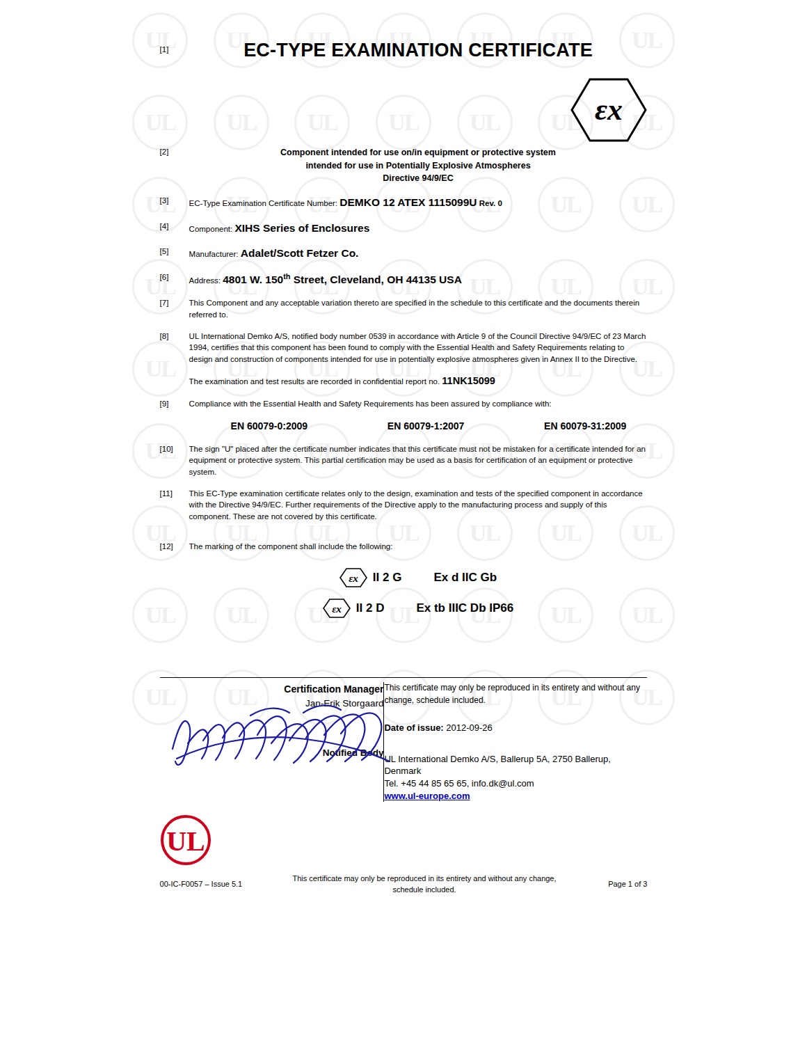UL
UL
UL
UL
UL
UL
UL
UL
UL
UL
UL
UL
UL
UL
UL
UL
UL
UL
UL
UL
UL
UL
UL
UL
UL
UL
UL
UL
UL
UL
UL
UL
UL
UL
UL
UL
UL
UL
UL
UL
UL
UL
UL
UL
UL
UL
UL
UL
UL
UL
UL
UL
UL
UL
UL
UL
UL
UL
UL
UL
UL
UL
UL
[1]
EC-TYPE EXAMINATION CERTIFICATE
εx
[2]
Component intended for use on/in equipment or protective system
intended for use in Potentially Explosive Atmospheres
Directive 94/9/EC
[3]
EC-Type Examination Certificate Number: DEMKO 12 ATEX 1115099U Rev. 0
[4]
Component: XIHS Series of Enclosures
[5]
Manufacturer: Adalet/Scott Fetzer Co.
[6]
Address: 4801 W. 150th Street, Cleveland, OH 44135 USA
[7]
This Component and any acceptable variation thereto are specified in the schedule to this certificate and the documents therein referred to.
[8]
UL International Demko A/S, notified body number 0539 in accordance with Article 9 of the Council Directive 94/9/EC of 23 March 1994, certifies that this component has been found to comply with the Essential Health and Safety Requirements relating to design and construction of components intended for use in potentially explosive atmospheres given in Annex II to the Directive.
The examination and test results are recorded in confidential report no. 11NK15099
[9]
Compliance with the Essential Health and Safety Requirements has been assured by compliance with:
EN 60079-0:2009 EN 60079-1:2007 EN 60079-31:2009
[10]
The sign "U" placed after the certificate number indicates that this certificate must not be mistaken for a certificate intended for an equipment or protective system. This partial certification may be used as a basis for certification of an equipment or protective system.
[11]
This EC-Type examination certificate relates only to the design, examination and tests of the specified component in accordance with the Directive 94/9/EC. Further requirements of the Directive apply to the manufacturing process and supply of this component. These are not covered by this certificate.
[12]
The marking of the component shall include the following:
εx II 2 G Ex d IIC Gb
εx II 2 D Ex tb IIIC Db IP66
| Certification Manager Jan-Erik Storgaard Notified Body | This certificate may only be reproduced in its entirety and without any change, schedule included. Date of issue: 2012-09-26 UL International Demko A/S, Ballerup 5A, 2750 Ballerup, Denmark Tel. +45 44 85 65 65, info.dk@ul.com www.ul-europe.com |
UL
00-IC-F0057 – Issue 5.1
This certificate may only be reproduced in its entirety and without any change, schedule included.
Page 1 of 3